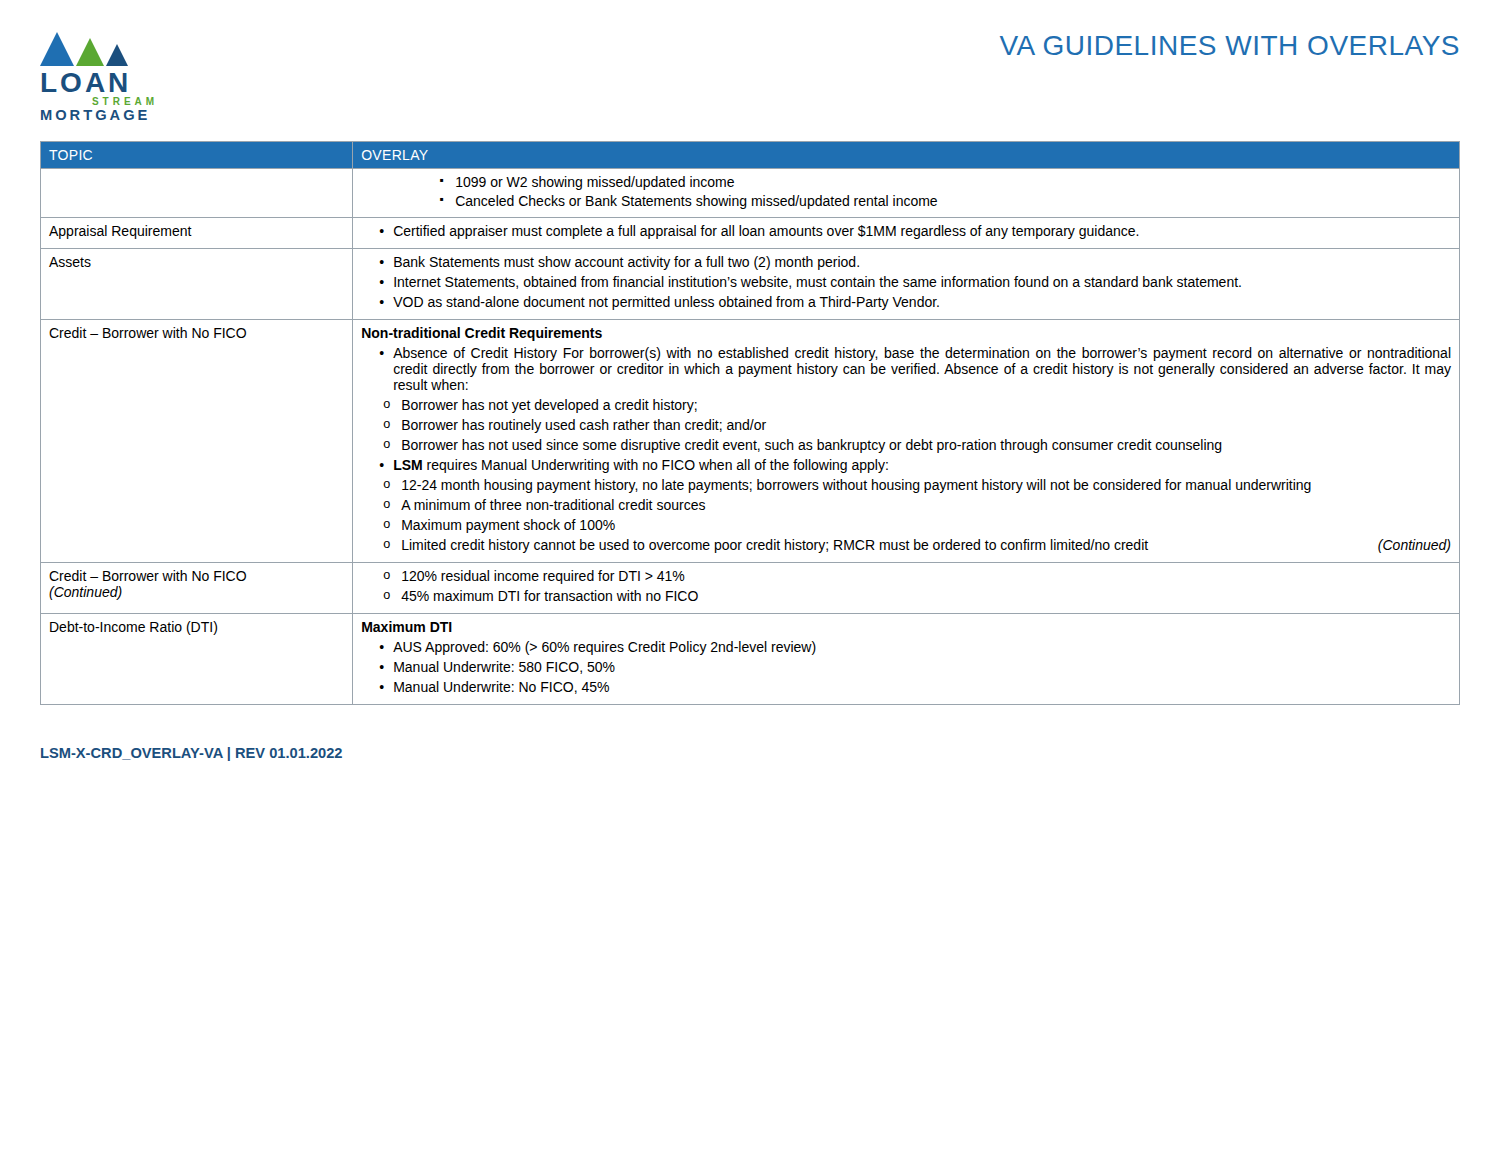LOAN
STREAM
MORTGAGE
VA GUIDELINES WITH OVERLAYS
| TOPIC | OVERLAY |
| --- | --- |
| | 1099 or W2 showing missed/updated income Canceled Checks or Bank Statements showing missed/updated rental income |
| Appraisal Requirement | Certified appraiser must complete a full appraisal for all loan amounts over $1MM regardless of any temporary guidance. |
| Assets | Bank Statements must show account activity for a full two (2) month period. Internet Statements, obtained from financial institution’s website, must contain the same information found on a standard bank statement. VOD as stand-alone document not permitted unless obtained from a Third-Party Vendor. |
| Credit – Borrower with No FICO | Non-traditional Credit Requirements Absence of Credit History For borrower(s) with no established credit history, base the determination on the borrower’s payment record on alternative or nontraditional credit directly from the borrower or creditor in which a payment history can be verified. Absence of a credit history is not generally considered an adverse factor. It may result when: Borrower has not yet developed a credit history; Borrower has routinely used cash rather than credit; and/or Borrower has not used since some disruptive credit event, such as bankruptcy or debt pro-ration through consumer credit counseling LSM requires Manual Underwriting with no FICO when all of the following apply: 12-24 month housing payment history, no late payments; borrowers without housing payment history will not be considered for manual underwriting A minimum of three non-traditional credit sources Maximum payment shock of 100% Limited credit history cannot be used to overcome poor credit history; RMCR must be ordered to confirm limited/no credit (Continued) |
| Credit – Borrower with No FICO (Continued) | 120% residual income required for DTI > 41% 45% maximum DTI for transaction with no FICO |
| Debt-to-Income Ratio (DTI) | Maximum DTI AUS Approved: 60% (> 60% requires Credit Policy 2nd-level review) Manual Underwrite: 580 FICO, 50% Manual Underwrite: No FICO, 45% |
LSM-X-CRD_OVERLAY-VA | REV 01.01.2022